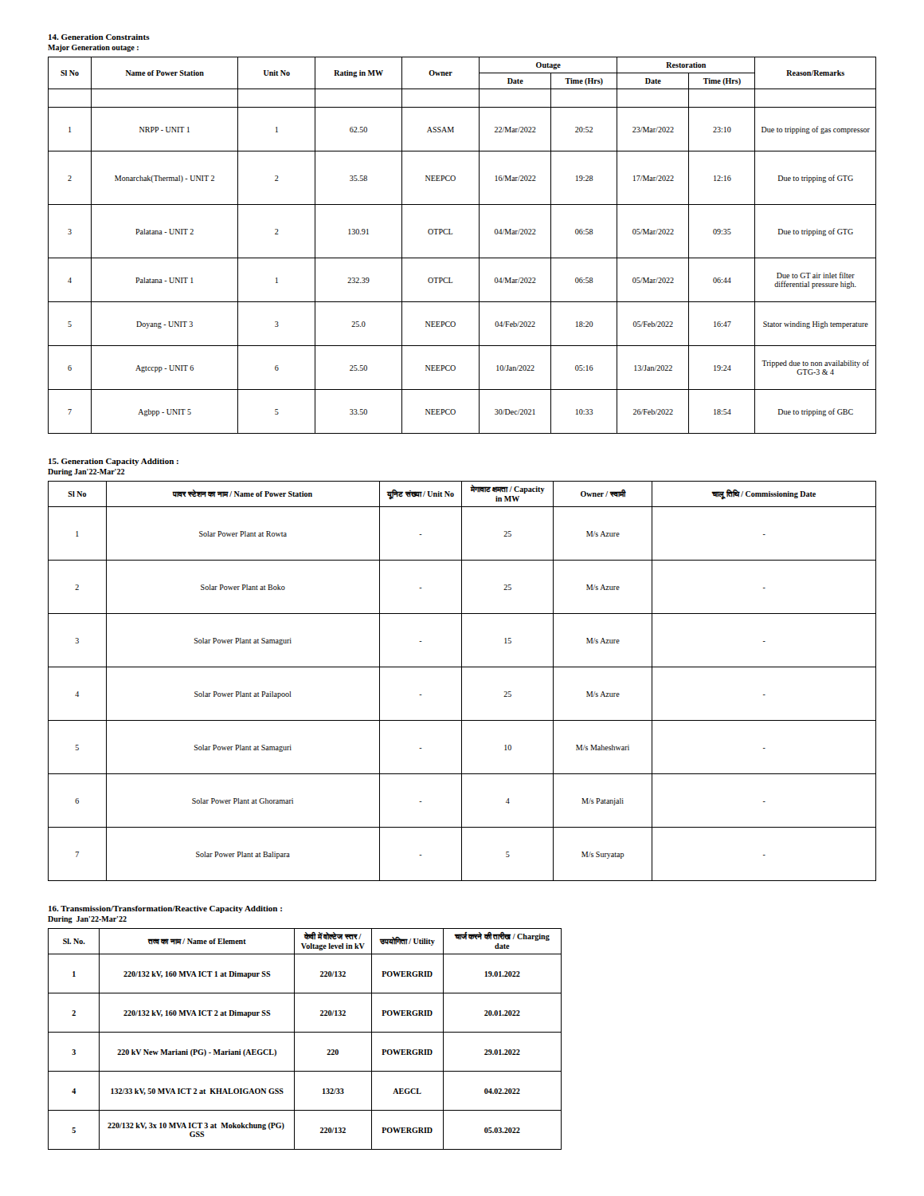14. Generation Constraints
Major Generation outage :
| Sl No | Name of Power Station | Unit No | Rating in MW | Owner | Outage | Restoration | Reason/Remarks |
| --- | --- | --- | --- | --- | --- | --- | --- |
| Date | Time (Hrs) | Date | Time (Hrs) |
| 1 | NRPP - UNIT 1 | 1 | 62.50 | ASSAM | 22/Mar/2022 | 20:52 | 23/Mar/2022 | 23:10 | Due to tripping of gas compressor |
| 2 | Monarchak(Thermal) - UNIT 2 | 2 | 35.58 | NEEPCO | 16/Mar/2022 | 19:28 | 17/Mar/2022 | 12:16 | Due to tripping of GTG |
| 3 | Palatana - UNIT 2 | 2 | 130.91 | OTPCL | 04/Mar/2022 | 06:58 | 05/Mar/2022 | 09:35 | Due to tripping of GTG |
| 4 | Palatana - UNIT 1 | 1 | 232.39 | OTPCL | 04/Mar/2022 | 06:58 | 05/Mar/2022 | 06:44 | Due to GT air inlet filter differential pressure high. |
| 5 | Doyang - UNIT 3 | 3 | 25.0 | NEEPCO | 04/Feb/2022 | 18:20 | 05/Feb/2022 | 16:47 | Stator winding High temperature |
| 6 | Agtccpp - UNIT 6 | 6 | 25.50 | NEEPCO | 10/Jan/2022 | 05:16 | 13/Jan/2022 | 19:24 | Tripped due to non availability of GTG-3 & 4 |
| 7 | Agbpp - UNIT 5 | 5 | 33.50 | NEEPCO | 30/Dec/2021 | 10:33 | 26/Feb/2022 | 18:54 | Due to tripping of GBC |
15. Generation Capacity Addition :
During Jan'22-Mar'22
| Sl No | पावर स्टेशन का नाम / Name of Power Station | यूनिट संख्या / Unit No | मेगावाट क्षमता / Capacity in MW | Owner / स्वामी | चालू तिथि / Commissioning Date |
| --- | --- | --- | --- | --- | --- |
| 1 | Solar Power Plant at Rowta | - | 25 | M/s Azure | - |
| 2 | Solar Power Plant at Boko | - | 25 | M/s Azure | - |
| 3 | Solar Power Plant at Samaguri | - | 15 | M/s Azure | - |
| 4 | Solar Power Plant at Pailapool | - | 25 | M/s Azure | - |
| 5 | Solar Power Plant at Samaguri | - | 10 | M/s Maheshwari | - |
| 6 | Solar Power Plant at Ghoramari | - | 4 | M/s Patanjali | - |
| 7 | Solar Power Plant at Balipara | - | 5 | M/s Suryatap | - |
16. Transmission/Transformation/Reactive Capacity Addition :
During Jan'22-Mar'22
| Sl. No. | तत्व का नाम / Name of Element | केवी में वोल्टेज स्तर / Voltage level in kV | उपयोगिता / Utility | चार्ज करने की तारीख / Charging date |
| --- | --- | --- | --- | --- |
| 1 | 220/132 kV, 160 MVA ICT 1 at Dimapur SS | 220/132 | POWERGRID | 19.01.2022 |
| 2 | 220/132 kV, 160 MVA ICT 2 at Dimapur SS | 220/132 | POWERGRID | 20.01.2022 |
| 3 | 220 kV New Mariani (PG) - Mariani (AEGCL) | 220 | POWERGRID | 29.01.2022 |
| 4 | 132/33 kV, 50 MVA ICT 2 at KHALOIGAON GSS | 132/33 | AEGCL | 04.02.2022 |
| 5 | 220/132 kV, 3x 10 MVA ICT 3 at Mokokchung (PG) GSS | 220/132 | POWERGRID | 05.03.2022 |